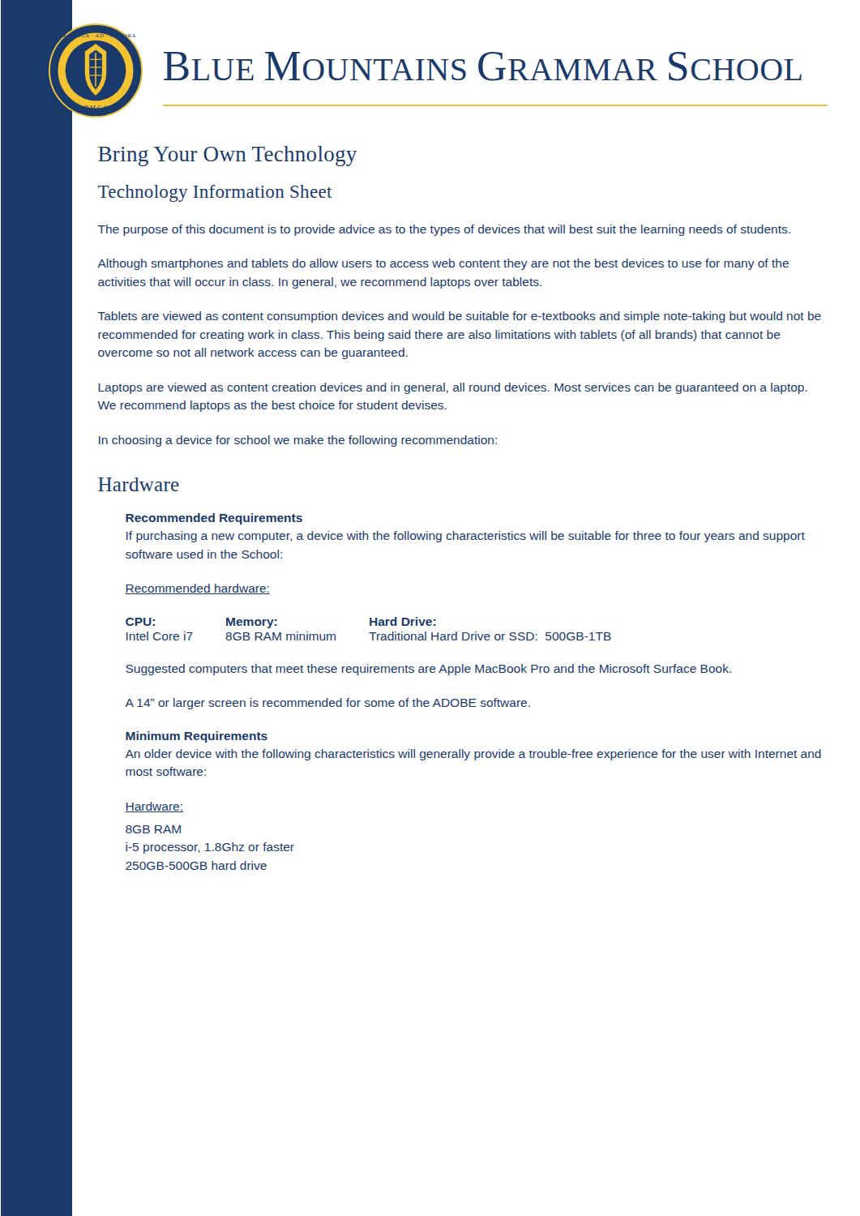PER ARDUA · AD · ALTIORA B M G S
BLUE MOUNTAINS GRAMMAR SCHOOL
Bring Your Own Technology
Technology Information Sheet
The purpose of this document is to provide advice as to the types of devices that will best suit the learning needs of students.
Although smartphones and tablets do allow users to access web content they are not the best devices to use for many of the activities that will occur in class. In general, we recommend laptops over tablets.
Tablets are viewed as content consumption devices and would be suitable for e-textbooks and simple note-taking but would not be recommended for creating work in class. This being said there are also limitations with tablets (of all brands) that cannot be overcome so not all network access can be guaranteed.
Laptops are viewed as content creation devices and in general, all round devices. Most services can be guaranteed on a laptop. We recommend laptops as the best choice for student devises.
In choosing a device for school we make the following recommendation:
Hardware
Recommended Requirements
If purchasing a new computer, a device with the following characteristics will be suitable for three to four years and support software used in the School:
Recommended hardware:
| CPU: | Memory: | Hard Drive: |
| --- | --- | --- |
| Intel Core i7 | 8GB RAM minimum | Traditional Hard Drive or SSD: 500GB-1TB |
Suggested computers that meet these requirements are Apple MacBook Pro and the Microsoft Surface Book.
A 14” or larger screen is recommended for some of the ADOBE software.
Minimum Requirements
An older device with the following characteristics will generally provide a trouble-free experience for the user with Internet and most software:
Hardware:
8GB RAM
i-5 processor, 1.8Ghz or faster
250GB-500GB hard drive